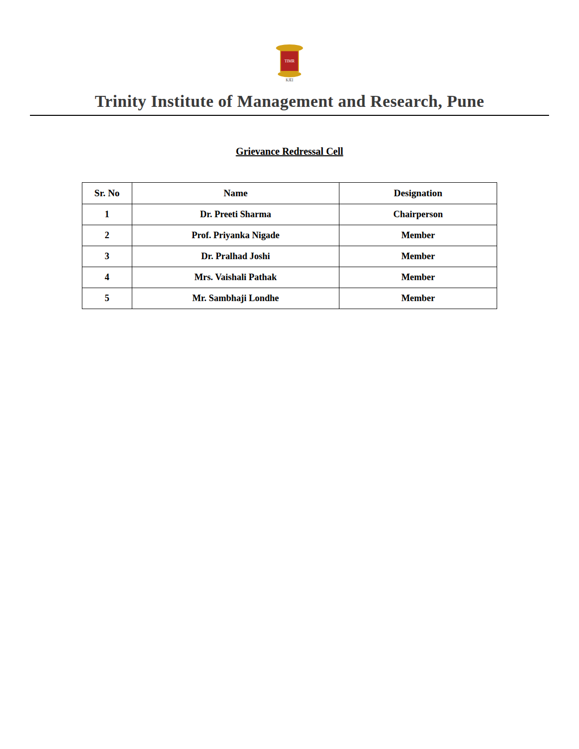Trinity Institute of Management and Research, Pune
Grievance Redressal Cell
| Sr. No | Name | Designation |
| --- | --- | --- |
| 1 | Dr. Preeti Sharma | Chairperson |
| 2 | Prof. Priyanka Nigade | Member |
| 3 | Dr. Pralhad Joshi | Member |
| 4 | Mrs. Vaishali Pathak | Member |
| 5 | Mr. Sambhaji Londhe | Member |